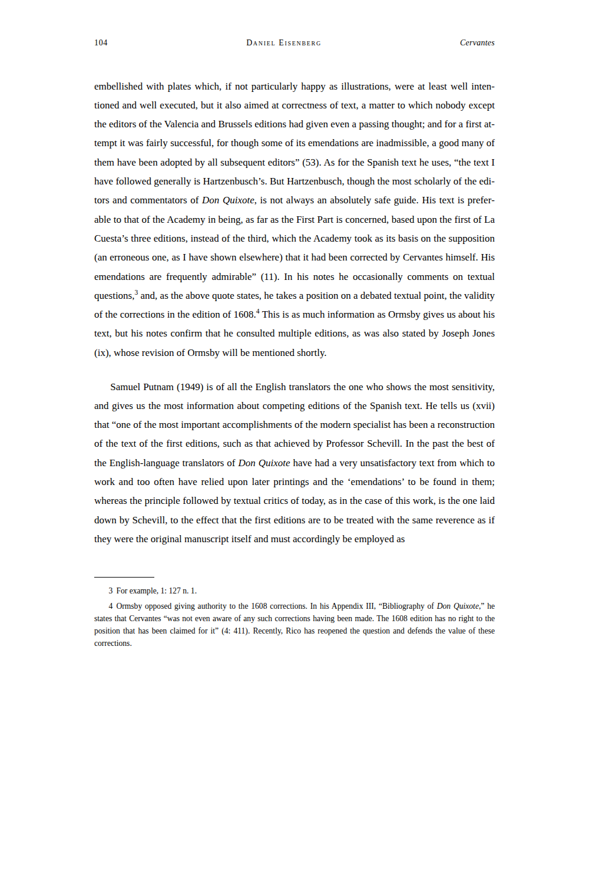104 Daniel Eisenberg Cervantes
embellished with plates which, if not particularly happy as illustrations, were at least well intentioned and well executed, but it also aimed at correctness of text, a matter to which nobody except the editors of the Valencia and Brussels editions had given even a passing thought; and for a first attempt it was fairly successful, for though some of its emendations are inadmissible, a good many of them have been adopted by all subsequent editors” (53). As for the Spanish text he uses, “the text I have followed generally is Hartzenbusch’s. But Hartzenbusch, though the most scholarly of the editors and commentators of Don Quixote, is not always an absolutely safe guide. His text is preferable to that of the Academy in being, as far as the First Part is concerned, based upon the first of La Cuesta’s three editions, instead of the third, which the Academy took as its basis on the supposition (an erroneous one, as I have shown elsewhere) that it had been corrected by Cervantes himself. His emendations are frequently admirable” (11). In his notes he occasionally comments on textual questions,3 and, as the above quote states, he takes a position on a debated textual point, the validity of the corrections in the edition of 1608.4 This is as much information as Ormsby gives us about his text, but his notes confirm that he consulted multiple editions, as was also stated by Joseph Jones (ix), whose revision of Ormsby will be mentioned shortly.
Samuel Putnam (1949) is of all the English translators the one who shows the most sensitivity, and gives us the most information about competing editions of the Spanish text. He tells us (xvii) that “one of the most important accomplishments of the modern specialist has been a reconstruction of the text of the first editions, such as that achieved by Professor Schevill. In the past the best of the English-language translators of Don Quixote have had a very unsatisfactory text from which to work and too often have relied upon later printings and the ‘emendations’ to be found in them; whereas the principle followed by textual critics of today, as in the case of this work, is the one laid down by Schevill, to the effect that the first editions are to be treated with the same reverence as if they were the original manuscript itself and must accordingly be employed as
3 For example, 1: 127 n. 1.
4 Ormsby opposed giving authority to the 1608 corrections. In his Appendix III, “Bibliography of Don Quixote,” he states that Cervantes “was not even aware of any such corrections having been made. The 1608 edition has no right to the position that has been claimed for it” (4: 411). Recently, Rico has reopened the question and defends the value of these corrections.